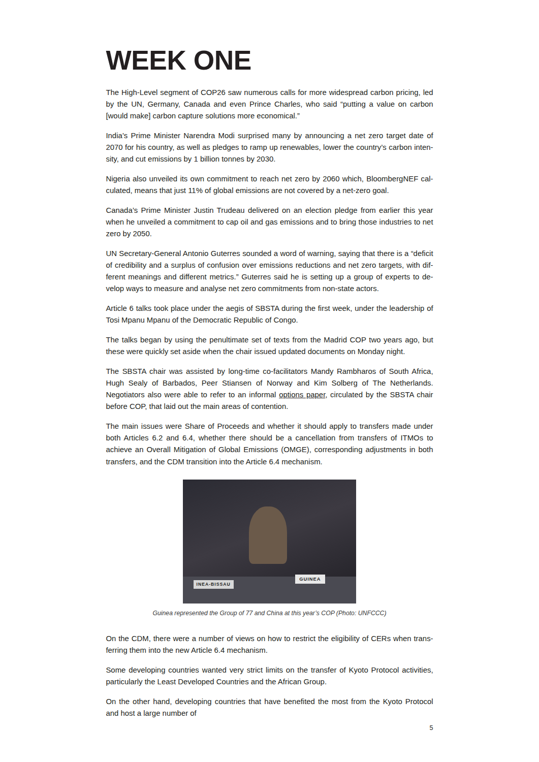WEEK ONE
The High-Level segment of COP26 saw numerous calls for more widespread carbon pricing, led by the UN, Germany, Canada and even Prince Charles, who said “putting a value on carbon [would make] carbon capture solutions more economical.”
India’s Prime Minister Narendra Modi surprised many by announcing a net zero target date of 2070 for his country, as well as pledges to ramp up renewables, lower the country’s carbon intensity, and cut emissions by 1 billion tonnes by 2030.
Nigeria also unveiled its own commitment to reach net zero by 2060 which, BloombergNEF calculated, means that just 11% of global emissions are not covered by a net-zero goal.
Canada’s Prime Minister Justin Trudeau delivered on an election pledge from earlier this year when he unveiled a commitment to cap oil and gas emissions and to bring those industries to net zero by 2050.
UN Secretary-General Antonio Guterres sounded a word of warning, saying that there is a “deficit of credibility and a surplus of confusion over emissions reductions and net zero targets, with different meanings and different metrics.” Guterres said he is setting up a group of experts to develop ways to measure and analyse net zero commitments from non-state actors.
Article 6 talks took place under the aegis of SBSTA during the first week, under the leadership of Tosi Mpanu Mpanu of the Democratic Republic of Congo.
The talks began by using the penultimate set of texts from the Madrid COP two years ago, but these were quickly set aside when the chair issued updated documents on Monday night.
The SBSTA chair was assisted by long-time co-facilitators Mandy Rambharos of South Africa, Hugh Sealy of Barbados, Peer Stiansen of Norway and Kim Solberg of The Netherlands. Negotiators also were able to refer to an informal options paper, circulated by the SBSTA chair before COP, that laid out the main areas of contention.
The main issues were Share of Proceeds and whether it should apply to transfers made under both Articles 6.2 and 6.4, whether there should be a cancellation from transfers of ITMOs to achieve an Overall Mitigation of Global Emissions (OMGE), corresponding adjustments in both transfers, and the CDM transition into the Article 6.4 mechanism.
GUINEA
INEA-BISSAU
Guinea represented the Group of 77 and China at this year’s COP (Photo: UNFCCC)
On the CDM, there were a number of views on how to restrict the eligibility of CERs when transferring them into the new Article 6.4 mechanism.
Some developing countries wanted very strict limits on the transfer of Kyoto Protocol activities, particularly the Least Developed Countries and the African Group.
On the other hand, developing countries that have benefited the most from the Kyoto Protocol and host a large number of
5